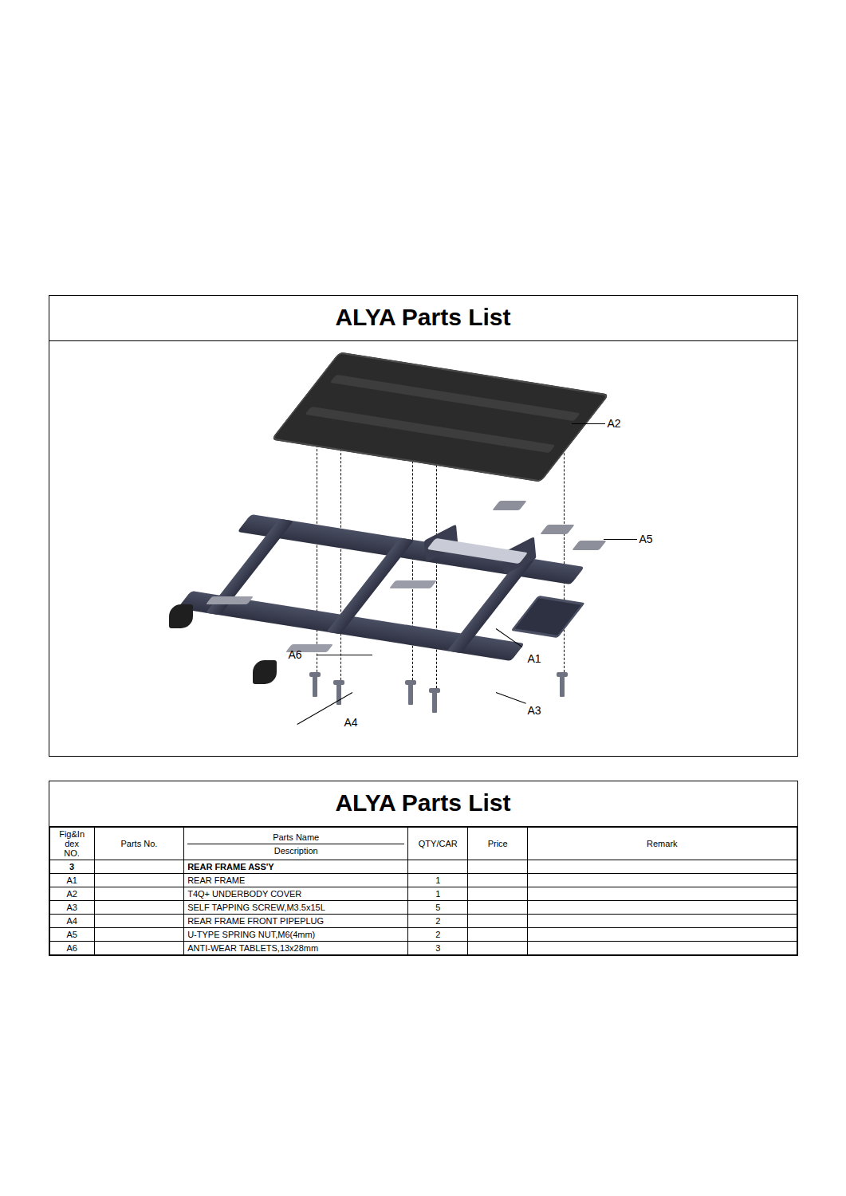ALYA Parts List
A2
A5
A1
A6
A4
A3
ALYA Parts List
| Fig&In dex NO. | Parts No. | Parts Name Description | QTY/CAR | Price | Remark |
| --- | --- | --- | --- | --- | --- |
| 3 | | REAR FRAME ASS'Y | | | |
| A1 | | REAR FRAME | 1 | | |
| A2 | | T4Q+ UNDERBODY COVER | 1 | | |
| A3 | | SELF TAPPING SCREW,M3.5x15L | 5 | | |
| A4 | | REAR FRAME FRONT PIPEPLUG | 2 | | |
| A5 | | U-TYPE SPRING NUT,M6(4mm) | 2 | | |
| A6 | | ANTI-WEAR TABLETS,13x28mm | 3 | | |